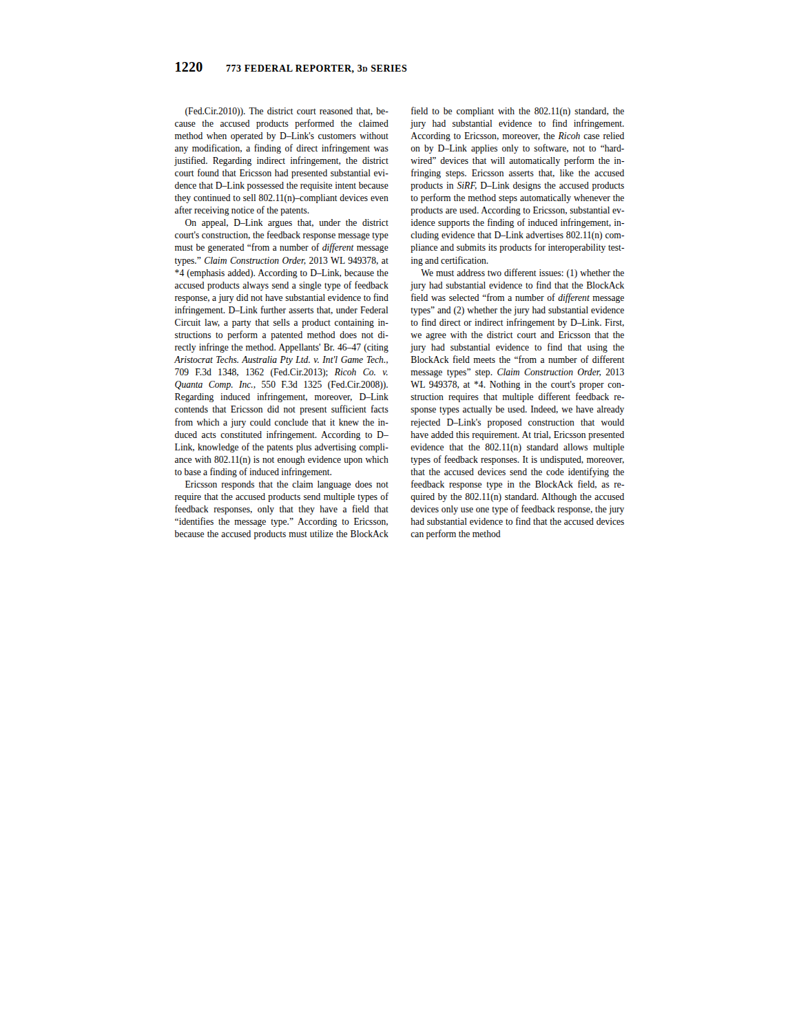1220 773 FEDERAL REPORTER, 3d SERIES
(Fed.Cir.2010)). The district court reasoned that, because the accused products performed the claimed method when operated by D–Link's customers without any modification, a finding of direct infringement was justified. Regarding indirect infringement, the district court found that Ericsson had presented substantial evidence that D–Link possessed the requisite intent because they continued to sell 802.11(n)–compliant devices even after receiving notice of the patents.
On appeal, D–Link argues that, under the district court's construction, the feedback response message type must be generated “from a number of different message types.” Claim Construction Order, 2013 WL 949378, at *4 (emphasis added). According to D–Link, because the accused products always send a single type of feedback response, a jury did not have substantial evidence to find infringement. D–Link further asserts that, under Federal Circuit law, a party that sells a product containing instructions to perform a patented method does not directly infringe the method. Appellants' Br. 46–47 (citing Aristocrat Techs. Australia Pty Ltd. v. Int'l Game Tech., 709 F.3d 1348, 1362 (Fed.Cir.2013); Ricoh Co. v. Quanta Comp. Inc., 550 F.3d 1325 (Fed.Cir.2008)). Regarding induced infringement, moreover, D–Link contends that Ericsson did not present sufficient facts from which a jury could conclude that it knew the induced acts constituted infringement. According to D–Link, knowledge of the patents plus advertising compliance with 802.11(n) is not enough evidence upon which to base a finding of induced infringement.
Ericsson responds that the claim language does not require that the accused products send multiple types of feedback responses, only that they have a field that “identifies the message type.” According to Ericsson, because the accused products must utilize the BlockAck field to be compliant with the 802.11(n) standard, the jury had substantial evidence to find infringement. According to Ericsson, moreover, the Ricoh case relied on by D–Link applies only to software, not to “hard-wired” devices that will automatically perform the infringing steps. Ericsson asserts that, like the accused products in SiRF, D–Link designs the accused products to perform the method steps automatically whenever the products are used. According to Ericsson, substantial evidence supports the finding of induced infringement, including evidence that D–Link advertises 802.11(n) compliance and submits its products for interoperability testing and certification.
We must address two different issues: (1) whether the jury had substantial evidence to find that the BlockAck field was selected “from a number of different message types” and (2) whether the jury had substantial evidence to find direct or indirect infringement by D–Link. First, we agree with the district court and Ericsson that the jury had substantial evidence to find that using the BlockAck field meets the “from a number of different message types” step. Claim Construction Order, 2013 WL 949378, at *4. Nothing in the court's proper construction requires that multiple different feedback response types actually be used. Indeed, we have already rejected D–Link's proposed construction that would have added this requirement. At trial, Ericsson presented evidence that the 802.11(n) standard allows multiple types of feedback responses. It is undisputed, moreover, that the accused devices send the code identifying the feedback response type in the BlockAck field, as required by the 802.11(n) standard. Although the accused devices only use one type of feedback response, the jury had substantial evidence to find that the accused devices can perform the method